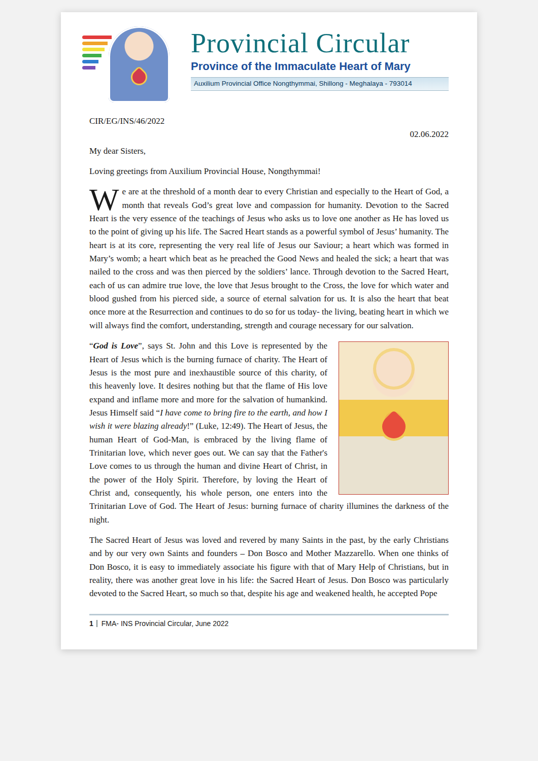Provincial Circular
Province of the Immaculate Heart of Mary
Auxilium Provincial Office Nongthymmai, Shillong - Meghalaya - 793014
CIR/EG/INS/46/2022
02.06.2022
My dear Sisters,
Loving greetings from Auxilium Provincial House, Nongthymmai!
We are at the threshold of a month dear to every Christian and especially to the Heart of God, a month that reveals God’s great love and compassion for humanity. Devotion to the Sacred Heart is the very essence of the teachings of Jesus who asks us to love one another as He has loved us to the point of giving up his life. The Sacred Heart stands as a powerful symbol of Jesus’ humanity. The heart is at its core, representing the very real life of Jesus our Saviour; a heart which was formed in Mary’s womb; a heart which beat as he preached the Good News and healed the sick; a heart that was nailed to the cross and was then pierced by the soldiers’ lance. Through devotion to the Sacred Heart, each of us can admire true love, the love that Jesus brought to the Cross, the love for which water and blood gushed from his pierced side, a source of eternal salvation for us. It is also the heart that beat once more at the Resurrection and continues to do so for us today- the living, beating heart in which we will always find the comfort, understanding, strength and courage necessary for our salvation.
“God is Love”, says St. John and this Love is represented by the Heart of Jesus which is the burning furnace of charity. The Heart of Jesus is the most pure and inexhaustible source of this charity, of this heavenly love. It desires nothing but that the flame of His love expand and inflame more and more for the salvation of humankind. Jesus Himself said “I have come to bring fire to the earth, and how I wish it were blazing already!” (Luke, 12:49). The Heart of Jesus, the human Heart of God-Man, is embraced by the living flame of Trinitarian love, which never goes out. We can say that the Father's Love comes to us through the human and divine Heart of Christ, in the power of the Holy Spirit. Therefore, by loving the Heart of Christ and, consequently, his whole person, one enters into the Trinitarian Love of God. The Heart of Jesus: burning furnace of charity illumines the darkness of the night.
The Sacred Heart of Jesus was loved and revered by many Saints in the past, by the early Christians and by our very own Saints and founders – Don Bosco and Mother Mazzarello. When one thinks of Don Bosco, it is easy to immediately associate his figure with that of Mary Help of Christians, but in reality, there was another great love in his life: the Sacred Heart of Jesus. Don Bosco was particularly devoted to the Sacred Heart, so much so that, despite his age and weakened health, he accepted Pope
1 FMA- INS Provincial Circular, June 2022